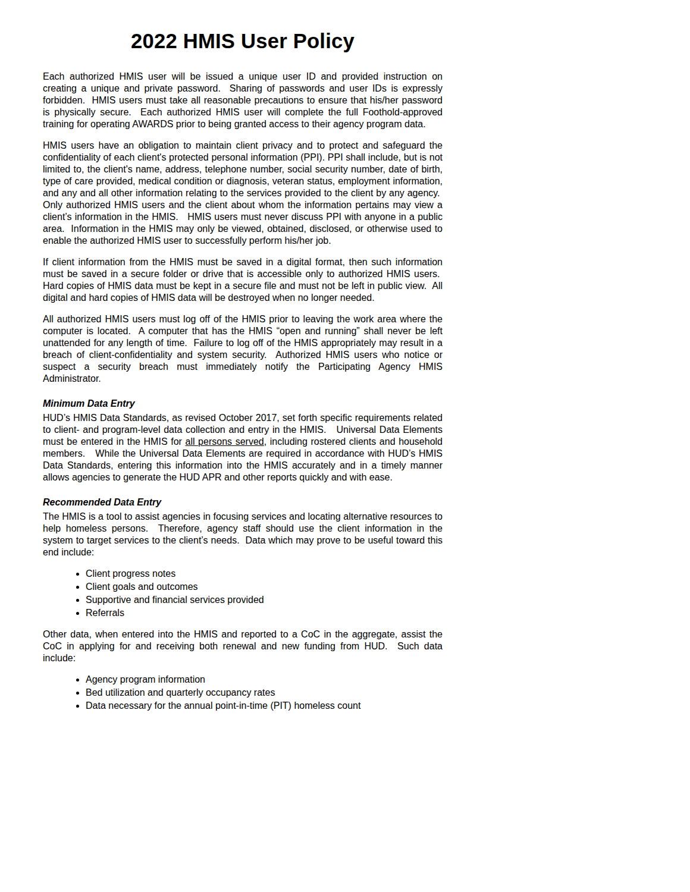2022 HMIS User Policy
Each authorized HMIS user will be issued a unique user ID and provided instruction on creating a unique and private password. Sharing of passwords and user IDs is expressly forbidden. HMIS users must take all reasonable precautions to ensure that his/her password is physically secure. Each authorized HMIS user will complete the full Foothold-approved training for operating AWARDS prior to being granted access to their agency program data.
HMIS users have an obligation to maintain client privacy and to protect and safeguard the confidentiality of each client's protected personal information (PPI). PPI shall include, but is not limited to, the client's name, address, telephone number, social security number, date of birth, type of care provided, medical condition or diagnosis, veteran status, employment information, and any and all other information relating to the services provided to the client by any agency. Only authorized HMIS users and the client about whom the information pertains may view a client’s information in the HMIS. HMIS users must never discuss PPI with anyone in a public area. Information in the HMIS may only be viewed, obtained, disclosed, or otherwise used to enable the authorized HMIS user to successfully perform his/her job.
If client information from the HMIS must be saved in a digital format, then such information must be saved in a secure folder or drive that is accessible only to authorized HMIS users. Hard copies of HMIS data must be kept in a secure file and must not be left in public view. All digital and hard copies of HMIS data will be destroyed when no longer needed.
All authorized HMIS users must log off of the HMIS prior to leaving the work area where the computer is located. A computer that has the HMIS “open and running” shall never be left unattended for any length of time. Failure to log off of the HMIS appropriately may result in a breach of client-confidentiality and system security. Authorized HMIS users who notice or suspect a security breach must immediately notify the Participating Agency HMIS Administrator.
Minimum Data Entry
HUD’s HMIS Data Standards, as revised October 2017, set forth specific requirements related to client- and program-level data collection and entry in the HMIS. Universal Data Elements must be entered in the HMIS for all persons served, including rostered clients and household members. While the Universal Data Elements are required in accordance with HUD’s HMIS Data Standards, entering this information into the HMIS accurately and in a timely manner allows agencies to generate the HUD APR and other reports quickly and with ease.
Recommended Data Entry
The HMIS is a tool to assist agencies in focusing services and locating alternative resources to help homeless persons. Therefore, agency staff should use the client information in the system to target services to the client’s needs. Data which may prove to be useful toward this end include:
Client progress notes
Client goals and outcomes
Supportive and financial services provided
Referrals
Other data, when entered into the HMIS and reported to a CoC in the aggregate, assist the CoC in applying for and receiving both renewal and new funding from HUD. Such data include:
Agency program information
Bed utilization and quarterly occupancy rates
Data necessary for the annual point-in-time (PIT) homeless count